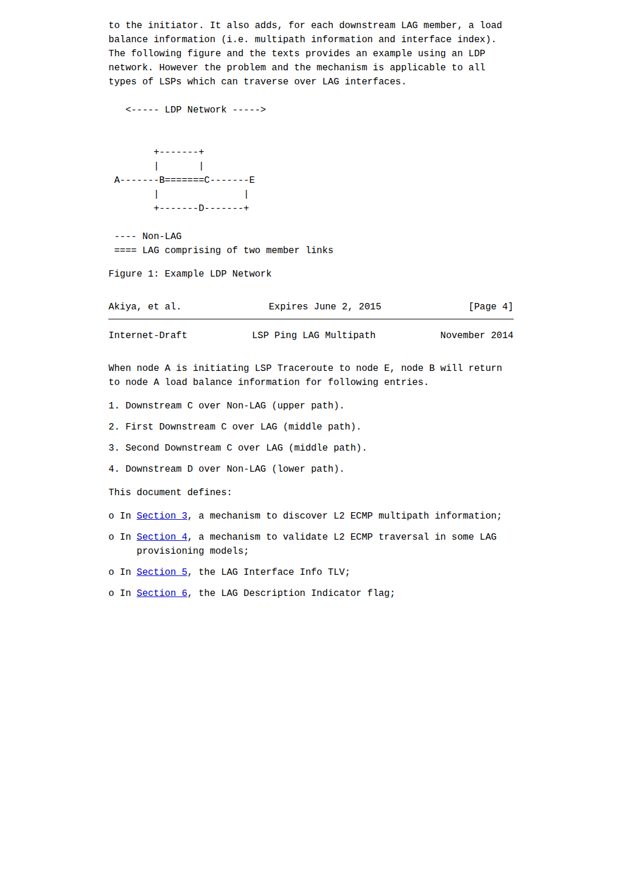to the initiator. It also adds, for each downstream LAG member, a load balance information (i.e. multipath information and interface index). The following figure and the texts provides an example using an LDP network. However the problem and the mechanism is applicable to all types of LSPs which can traverse over LAG interfaces.
   <----- LDP Network ----->


        +-------+
        |       |
 A-------B=======C-------E
        |               |
        +-------D-------+

 ---- Non-LAG
 ==== LAG comprising of two member links
Figure 1: Example LDP Network
Akiya, et al. Expires June 2, 2015 [Page 4]
Internet-Draft LSP Ping LAG Multipath November 2014
When node A is initiating LSP Traceroute to node E, node B will return to node A load balance information for following entries.
1. Downstream C over Non-LAG (upper path).
2. First Downstream C over LAG (middle path).
3. Second Downstream C over LAG (middle path).
4. Downstream D over Non-LAG (lower path).
This document defines:
o In Section 3, a mechanism to discover L2 ECMP multipath information;
o In Section 4, a mechanism to validate L2 ECMP traversal in some LAG provisioning models;
o In Section 5, the LAG Interface Info TLV;
o In Section 6, the LAG Description Indicator flag;